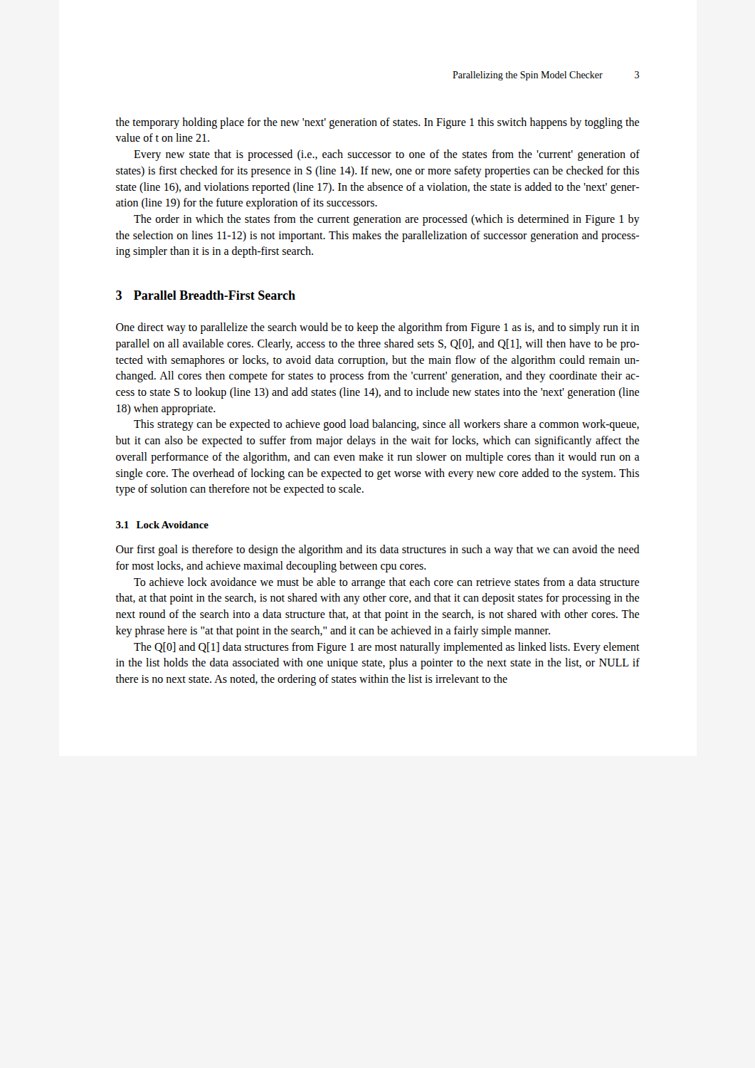Parallelizing the Spin Model Checker 3
the temporary holding place for the new 'next' generation of states. In Figure 1 this switch happens by toggling the value of t on line 21.
Every new state that is processed (i.e., each successor to one of the states from the 'current' generation of states) is first checked for its presence in S (line 14). If new, one or more safety properties can be checked for this state (line 16), and violations reported (line 17). In the absence of a violation, the state is added to the 'next' generation (line 19) for the future exploration of its successors.
The order in which the states from the current generation are processed (which is determined in Figure 1 by the selection on lines 11-12) is not important. This makes the parallelization of successor generation and processing simpler than it is in a depth-first search.
3 Parallel Breadth-First Search
One direct way to parallelize the search would be to keep the algorithm from Figure 1 as is, and to simply run it in parallel on all available cores. Clearly, access to the three shared sets S, Q[0], and Q[1], will then have to be protected with semaphores or locks, to avoid data corruption, but the main flow of the algorithm could remain unchanged. All cores then compete for states to process from the 'current' generation, and they coordinate their access to state S to lookup (line 13) and add states (line 14), and to include new states into the 'next' generation (line 18) when appropriate.
This strategy can be expected to achieve good load balancing, since all workers share a common work-queue, but it can also be expected to suffer from major delays in the wait for locks, which can significantly affect the overall performance of the algorithm, and can even make it run slower on multiple cores than it would run on a single core. The overhead of locking can be expected to get worse with every new core added to the system. This type of solution can therefore not be expected to scale.
3.1 Lock Avoidance
Our first goal is therefore to design the algorithm and its data structures in such a way that we can avoid the need for most locks, and achieve maximal decoupling between cpu cores.
To achieve lock avoidance we must be able to arrange that each core can retrieve states from a data structure that, at that point in the search, is not shared with any other core, and that it can deposit states for processing in the next round of the search into a data structure that, at that point in the search, is not shared with other cores. The key phrase here is "at that point in the search," and it can be achieved in a fairly simple manner.
The Q[0] and Q[1] data structures from Figure 1 are most naturally implemented as linked lists. Every element in the list holds the data associated with one unique state, plus a pointer to the next state in the list, or NULL if there is no next state. As noted, the ordering of states within the list is irrelevant to the